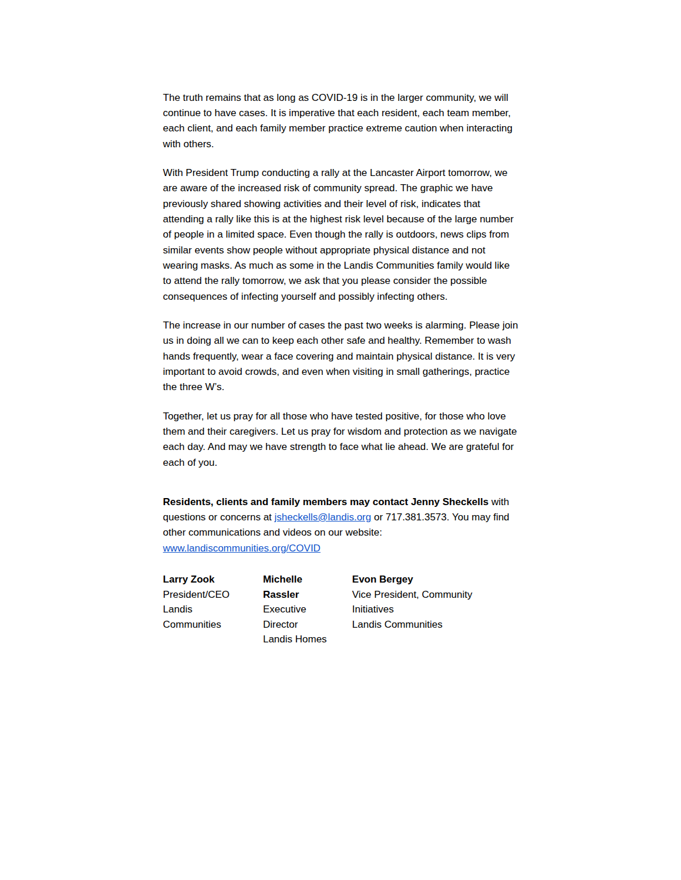The truth remains that as long as COVID-19 is in the larger community, we will continue to have cases. It is imperative that each resident, each team member, each client, and each family member practice extreme caution when interacting with others.
With President Trump conducting a rally at the Lancaster Airport tomorrow, we are aware of the increased risk of community spread. The graphic we have previously shared showing activities and their level of risk, indicates that attending a rally like this is at the highest risk level because of the large number of people in a limited space. Even though the rally is outdoors, news clips from similar events show people without appropriate physical distance and not wearing masks. As much as some in the Landis Communities family would like to attend the rally tomorrow, we ask that you please consider the possible consequences of infecting yourself and possibly infecting others.
The increase in our number of cases the past two weeks is alarming. Please join us in doing all we can to keep each other safe and healthy. Remember to wash hands frequently, wear a face covering and maintain physical distance. It is very important to avoid crowds, and even when visiting in small gatherings, practice the three W’s.
Together, let us pray for all those who have tested positive, for those who love them and their caregivers. Let us pray for wisdom and protection as we navigate each day. And may we have strength to face what lie ahead. We are grateful for each of you.
Residents, clients and family members may contact Jenny Sheckells with questions or concerns at jsheckells@landis.org or 717.381.3573. You may find other communications and videos on our website: www.landiscommunities.org/COVID
| Larry Zook President/CEO Landis Communities | Michelle Rassler Executive Director Landis Homes | Evon Bergey Vice President, Community Initiatives Landis Communities |